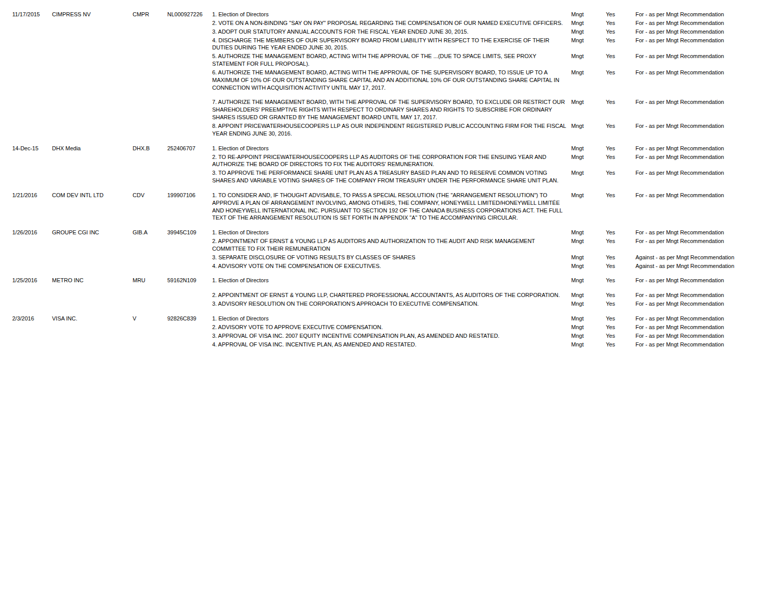| 11/17/2015 | CIMPRESS NV | CMPR | NL000927226 | 1. Election of Directors | Mngt | Yes | For - as per Mngt Recommendation |
| | | | | 2. VOTE ON A NON-BINDING "SAY ON PAY" PROPOSAL REGARDING THE COMPENSATION OF OUR NAMED EXECUTIVE OFFICERS. | Mngt | Yes | For - as per Mngt Recommendation |
| | | | | 3. ADOPT OUR STATUTORY ANNUAL ACCOUNTS FOR THE FISCAL YEAR ENDED JUNE 30, 2015. | Mngt | Yes | For - as per Mngt Recommendation |
| | | | | 4. DISCHARGE THE MEMBERS OF OUR SUPERVISORY BOARD FROM LIABILITY WITH RESPECT TO THE EXERCISE OF THEIR DUTIES DURING THE YEAR ENDED JUNE 30, 2015. | Mngt | Yes | For - as per Mngt Recommendation |
| | | | | 5. AUTHORIZE THE MANAGEMENT BOARD, ACTING WITH THE APPROVAL OF THE ...(DUE TO SPACE LIMITS, SEE PROXY STATEMENT FOR FULL PROPOSAL). | Mngt | Yes | For - as per Mngt Recommendation |
| | | | | 6. AUTHORIZE THE MANAGEMENT BOARD, ACTING WITH THE APPROVAL OF THE SUPERVISORY BOARD, TO ISSUE UP TO A MAXIMUM OF 10% OF OUR OUTSTANDING SHARE CAPITAL AND AN ADDITIONAL 10% OF OUR OUTSTANDING SHARE CAPITAL IN CONNECTION WITH ACQUISITION ACTIVITY UNTIL MAY 17, 2017. | Mngt | Yes | For - as per Mngt Recommendation |
| | | | | 7. AUTHORIZE THE MANAGEMENT BOARD, WITH THE APPROVAL OF THE SUPERVISORY BOARD, TO EXCLUDE OR RESTRICT OUR SHAREHOLDERS' PREEMPTIVE RIGHTS WITH RESPECT TO ORDINARY SHARES AND RIGHTS TO SUBSCRIBE FOR ORDINARY SHARES ISSUED OR GRANTED BY THE MANAGEMENT BOARD UNTIL MAY 17, 2017. | Mngt | Yes | For - as per Mngt Recommendation |
| | | | | 8. APPOINT PRICEWATERHOUSECOOPERS LLP AS OUR INDEPENDENT REGISTERED PUBLIC ACCOUNTING FIRM FOR THE FISCAL YEAR ENDING JUNE 30, 2016. | Mngt | Yes | For - as per Mngt Recommendation |
| 14-Dec-15 | DHX Media | DHX.B | 252406707 | 1. Election of Directors | Mngt | Yes | For - as per Mngt Recommendation |
| | | | | 2. TO RE-APPOINT PRICEWATERHOUSECOOPERS LLP AS AUDITORS OF THE CORPORATION FOR THE ENSUING YEAR AND AUTHORIZE THE BOARD OF DIRECTORS TO FIX THE AUDITORS' REMUNERATION. | Mngt | Yes | For - as per Mngt Recommendation |
| | | | | 3. TO APPROVE THE PERFORMANCE SHARE UNIT PLAN AS A TREASURY BASED PLAN AND TO RESERVE COMMON VOTING SHARES AND VARIABLE VOTING SHARES OF THE COMPANY FROM TREASURY UNDER THE PERFORMANCE SHARE UNIT PLAN. | Mngt | Yes | For - as per Mngt Recommendation |
| 1/21/2016 | COM DEV INTL LTD | CDV | 199907106 | 1. TO CONSIDER AND, IF THOUGHT ADVISABLE, TO PASS A SPECIAL RESOLUTION (THE "ARRANGEMENT RESOLUTION") TO APPROVE A PLAN OF ARRANGEMENT INVOLVING, AMONG OTHERS, THE COMPANY, HONEYWELL LIMITED/HONEYWELL LIMITÉE AND HONEYWELL INTERNATIONAL INC. PURSUANT TO SECTION 192 OF THE CANADA BUSINESS CORPORATIONS ACT. THE FULL TEXT OF THE ARRANGEMENT RESOLUTION IS SET FORTH IN APPENDIX "A" TO THE ACCOMPANYING CIRCULAR. | Mngt | Yes | For - as per Mngt Recommendation |
| 1/26/2016 | GROUPE CGI INC | GIB.A | 39945C109 | 1. Election of Directors | Mngt | Yes | For - as per Mngt Recommendation |
| | | | | 2. APPOINTMENT OF ERNST & YOUNG LLP AS AUDITORS AND AUTHORIZATION TO THE AUDIT AND RISK MANAGEMENT COMMITTEE TO FIX THEIR REMUNERATION | Mngt | Yes | For - as per Mngt Recommendation |
| | | | | 3. SEPARATE DISCLOSURE OF VOTING RESULTS BY CLASSES OF SHARES | Mngt | Yes | Against - as per Mngt Recommendation |
| | | | | 4. ADVISORY VOTE ON THE COMPENSATION OF EXECUTIVES. | Mngt | Yes | Against - as per Mngt Recommendation |
| 1/25/2016 | METRO INC | MRU | 59162N109 | 1. Election of Directors | Mngt | Yes | For - as per Mngt Recommendation |
| | | | | 2. APPOINTMENT OF ERNST & YOUNG LLP, CHARTERED PROFESSIONAL ACCOUNTANTS, AS AUDITORS OF THE CORPORATION. | Mngt | Yes | For - as per Mngt Recommendation |
| | | | | 3. ADVISORY RESOLUTION ON THE CORPORATION'S APPROACH TO EXECUTIVE COMPENSATION. | Mngt | Yes | For - as per Mngt Recommendation |
| 2/3/2016 | VISA INC. | V | 92826C839 | 1. Election of Directors | Mngt | Yes | For - as per Mngt Recommendation |
| | | | | 2. ADVISORY VOTE TO APPROVE EXECUTIVE COMPENSATION. | Mngt | Yes | For - as per Mngt Recommendation |
| | | | | 3. APPROVAL OF VISA INC. 2007 EQUITY INCENTIVE COMPENSATION PLAN, AS AMENDED AND RESTATED. | Mngt | Yes | For - as per Mngt Recommendation |
| | | | | 4. APPROVAL OF VISA INC. INCENTIVE PLAN, AS AMENDED AND RESTATED. | Mngt | Yes | For - as per Mngt Recommendation |